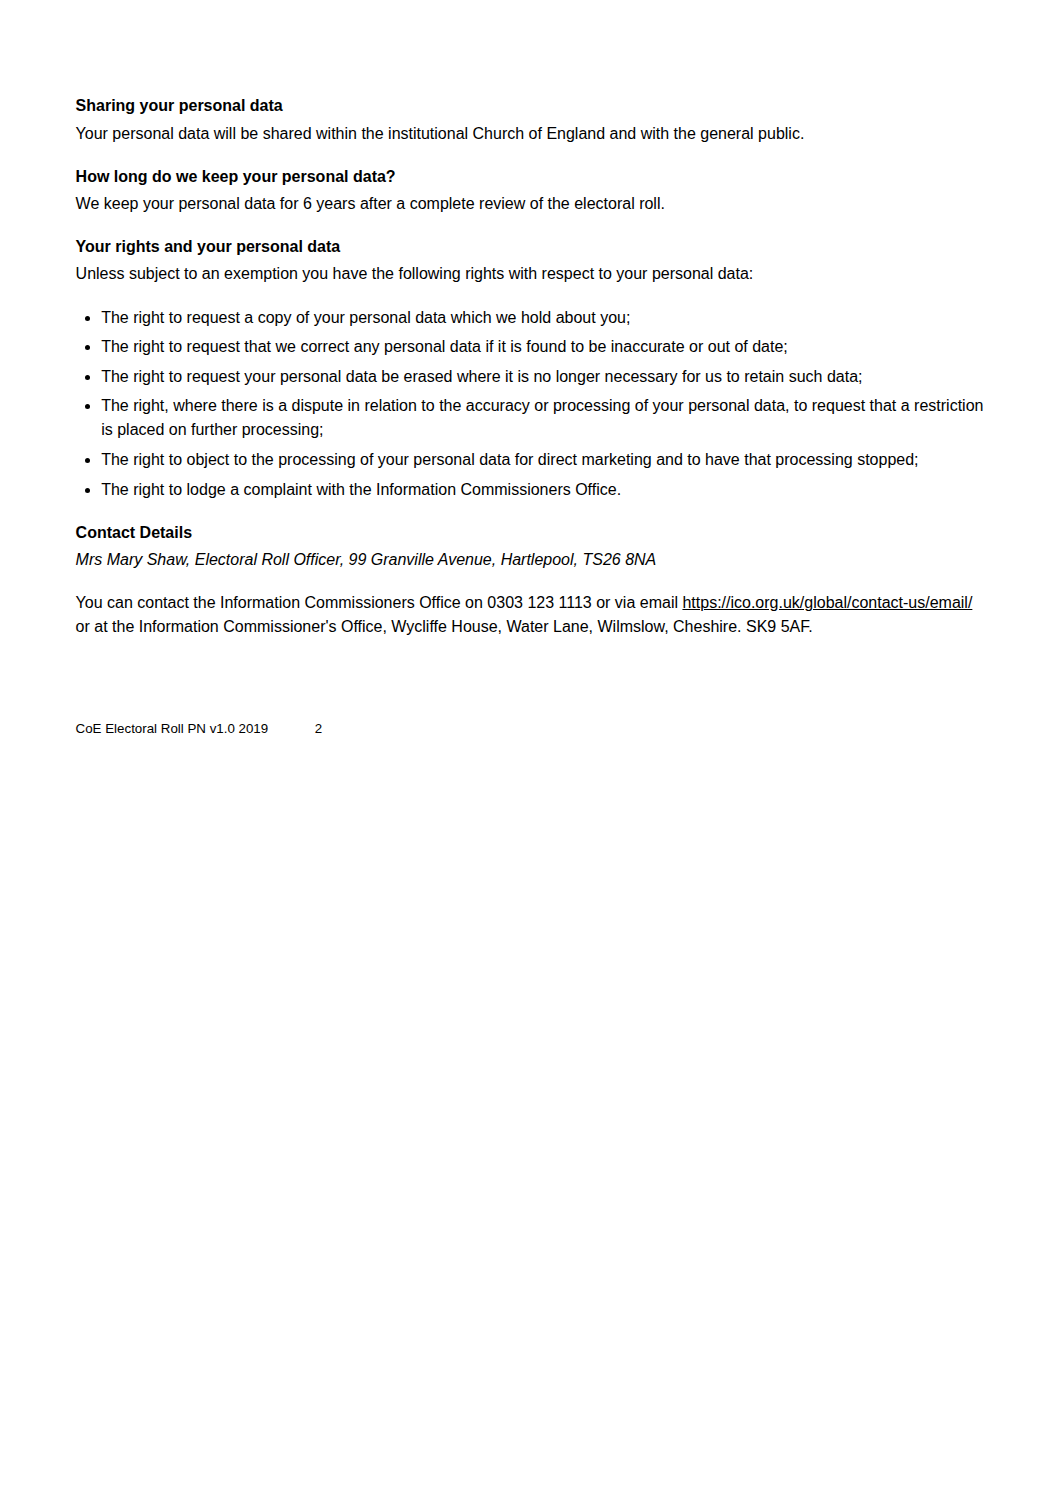Sharing your personal data
Your personal data will be shared within the institutional Church of England and with the general public.
How long do we keep your personal data?
We keep your personal data for 6 years after a complete review of the electoral roll.
Your rights and your personal data
Unless subject to an exemption you have the following rights with respect to your personal data:
The right to request a copy of your personal data which we hold about you;
The right to request that we correct any personal data if it is found to be inaccurate or out of date;
The right to request your personal data be erased where it is no longer necessary for us to retain such data;
The right, where there is a dispute in relation to the accuracy or processing of your personal data, to request that a restriction is placed on further processing;
The right to object to the processing of your personal data for direct marketing and to have that processing stopped;
The right to lodge a complaint with the Information Commissioners Office.
Contact Details
Mrs Mary Shaw, Electoral Roll Officer, 99 Granville Avenue, Hartlepool, TS26 8NA
You can contact the Information Commissioners Office on 0303 123 1113 or via email https://ico.org.uk/global/contact-us/email/ or at the Information Commissioner's Office, Wycliffe House, Water Lane, Wilmslow, Cheshire. SK9 5AF.
CoE Electoral Roll PN v1.0 2019 2